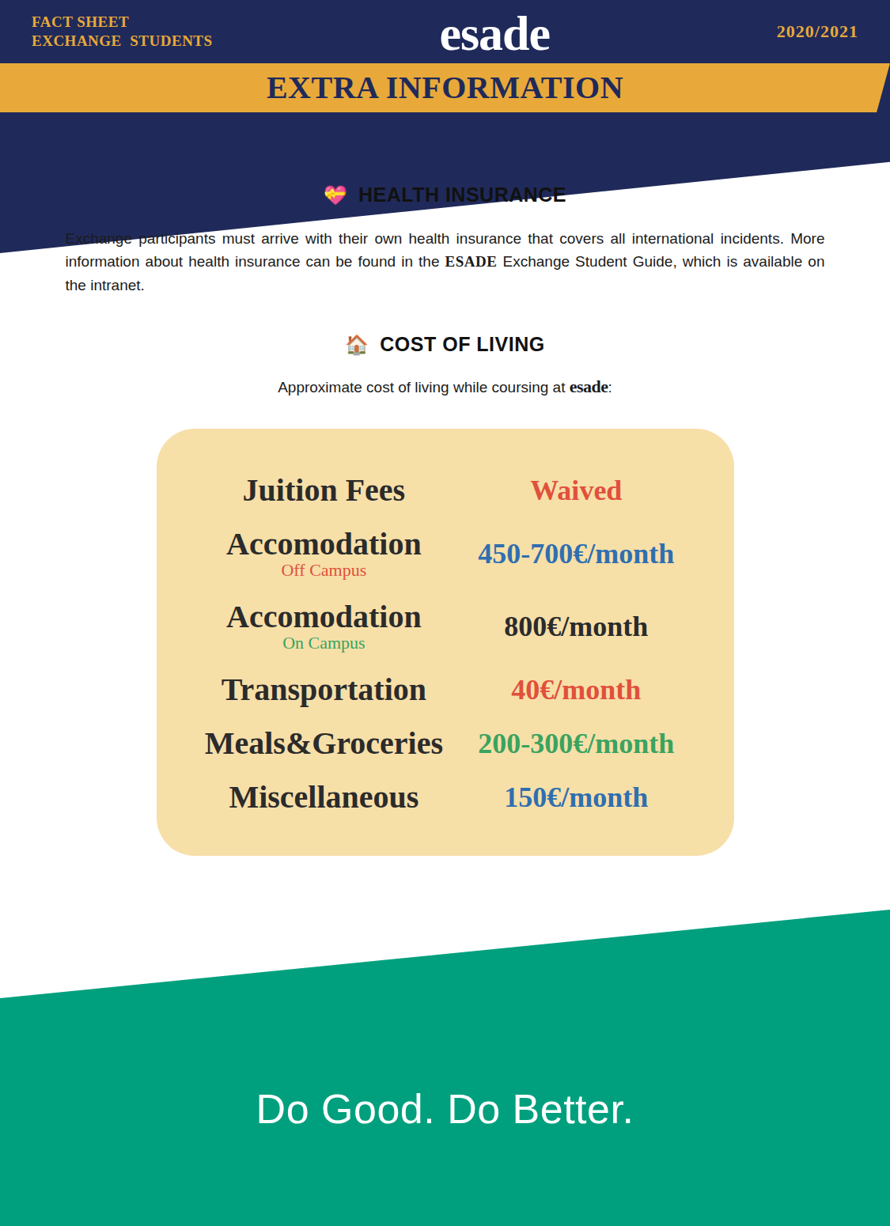Fact Sheet
Exchange Students
esade
2020/2021
Extra Information
💝
HEALTH INSURANCE
Exchange participants must arrive with their own health insurance that covers all international incidents. More information about health insurance can be found in the ESADE Exchange Student Guide, which is available on the intranet.
🏠
COST OF LIVING
Approximate cost of living while coursing at esade:
| Juition Fees | Waived |
| Accomodation Off Campus | 450-700€/month |
| Accomodation On Campus | 800€/month |
| Transportation | 40€/month |
| Meals&Groceries | 200-300€/month |
| Miscellaneous | 150€/month |
Do Good. Do Better.